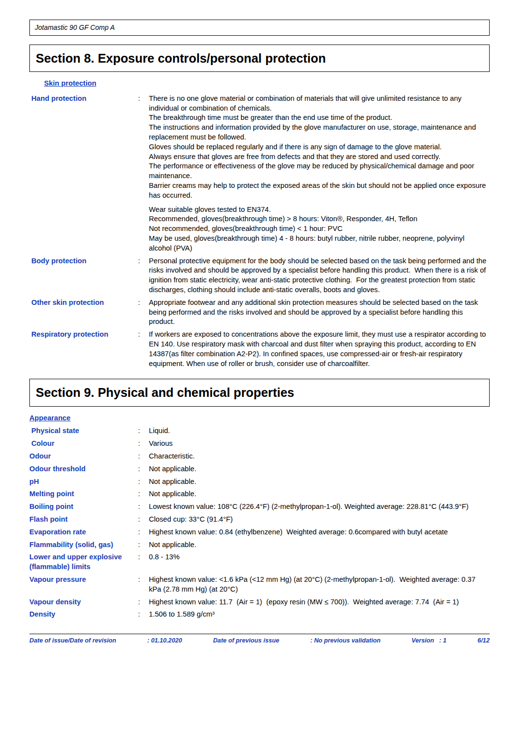Jotamastic 90 GF Comp A
Section 8. Exposure controls/personal protection
Skin protection
| Hand protection | : | There is no one glove material or combination of materials that will give unlimited resistance to any individual or combination of chemicals. The breakthrough time must be greater than the end use time of the product. The instructions and information provided by the glove manufacturer on use, storage, maintenance and replacement must be followed. Gloves should be replaced regularly and if there is any sign of damage to the glove material. Always ensure that gloves are free from defects and that they are stored and used correctly. The performance or effectiveness of the glove may be reduced by physical/chemical damage and poor maintenance. Barrier creams may help to protect the exposed areas of the skin but should not be applied once exposure has occurred. Wear suitable gloves tested to EN374. Recommended, gloves(breakthrough time) > 8 hours: Viton®, Responder, 4H, Teflon Not recommended, gloves(breakthrough time) < 1 hour: PVC May be used, gloves(breakthrough time) 4 - 8 hours: butyl rubber, nitrile rubber, neoprene, polyvinyl alcohol (PVA) |
| Body protection | : | Personal protective equipment for the body should be selected based on the task being performed and the risks involved and should be approved by a specialist before handling this product. When there is a risk of ignition from static electricity, wear anti-static protective clothing. For the greatest protection from static discharges, clothing should include anti-static overalls, boots and gloves. |
| Other skin protection | : | Appropriate footwear and any additional skin protection measures should be selected based on the task being performed and the risks involved and should be approved by a specialist before handling this product. |
| Respiratory protection | : | If workers are exposed to concentrations above the exposure limit, they must use a respirator according to EN 140. Use respiratory mask with charcoal and dust filter when spraying this product, according to EN 14387(as filter combination A2-P2). In confined spaces, use compressed-air or fresh-air respiratory equipment. When use of roller or brush, consider use of charcoalfilter. |
Section 9. Physical and chemical properties
Appearance
| Physical state | : | Liquid. |
| Colour | : | Various |
| Odour | : | Characteristic. |
| Odour threshold | : | Not applicable. |
| pH | : | Not applicable. |
| Melting point | : | Not applicable. |
| Boiling point | : | Lowest known value: 108°C (226.4°F) (2-methylpropan-1-ol). Weighted average: 228.81°C (443.9°F) |
| Flash point | : | Closed cup: 33°C (91.4°F) |
| Evaporation rate | : | Highest known value: 0.84 (ethylbenzene) Weighted average: 0.6compared with butyl acetate |
| Flammability (solid, gas) | : | Not applicable. |
| Lower and upper explosive (flammable) limits | : | 0.8 - 13% |
| Vapour pressure | : | Highest known value: <1.6 kPa (<12 mm Hg) (at 20°C) (2-methylpropan-1-ol). Weighted average: 0.37 kPa (2.78 mm Hg) (at 20°C) |
| Vapour density | : | Highest known value: 11.7 (Air = 1) (epoxy resin (MW ≤ 700)). Weighted average: 7.74 (Air = 1) |
| Density | : | 1.506 to 1.589 g/cm³ |
Date of issue/Date of revision : 01.10.2020 Date of previous issue : No previous validation Version : 1 6/12